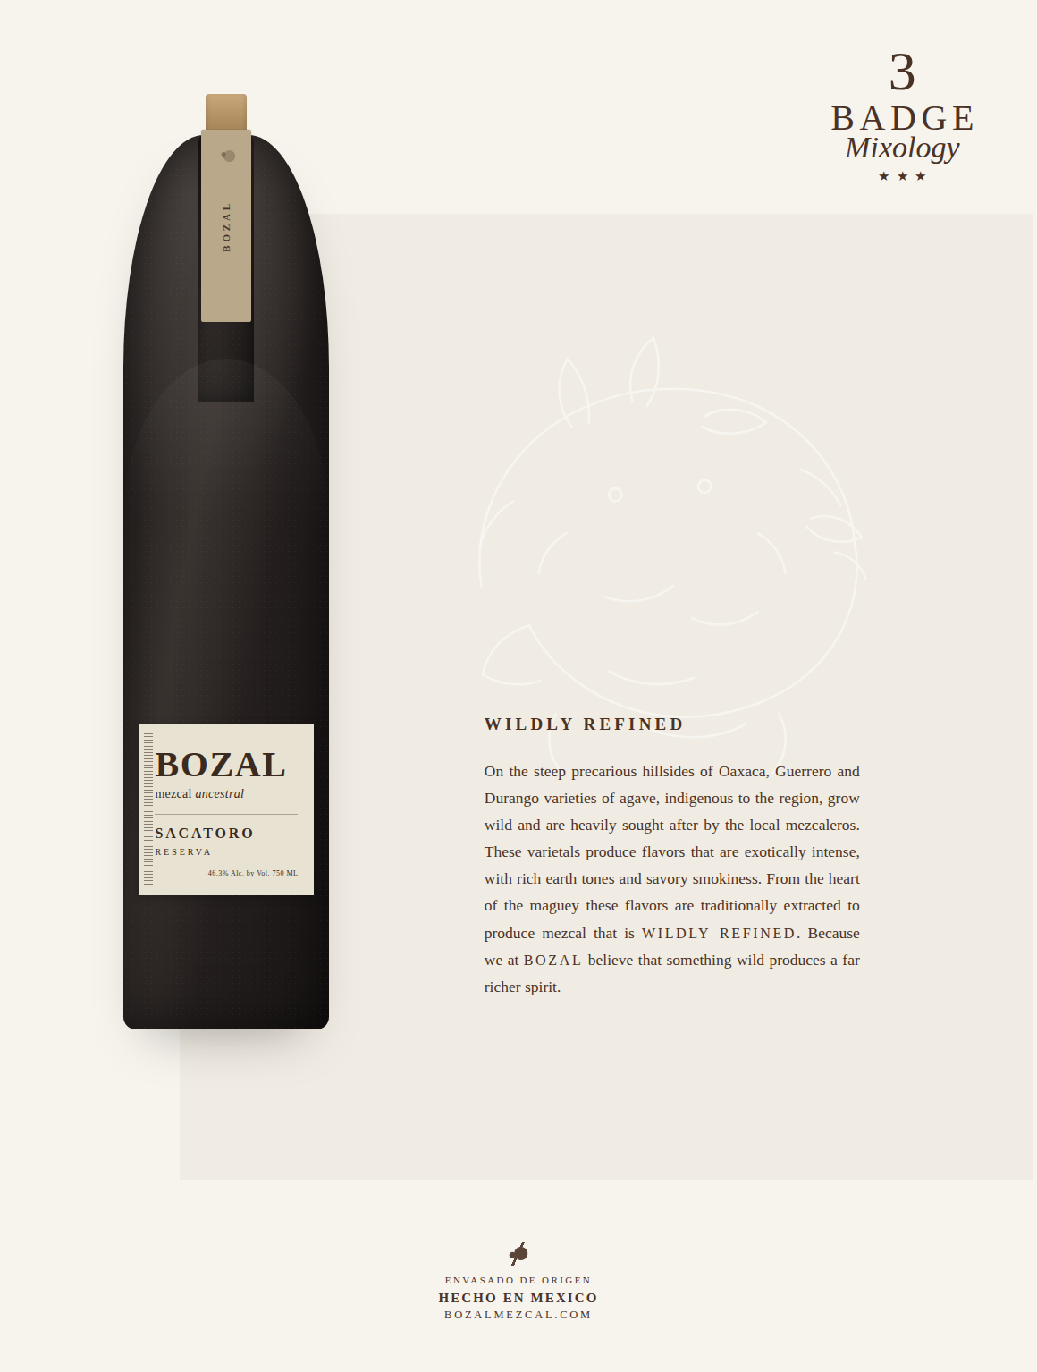3 Badge Mixology ★★★
Bozal
BOZAL
mezcal ancestral
SACATORO
RESERVA
46.3% Alc. by Vol. 750 ML
WILDLY REFINED
On the steep precarious hillsides of Oaxaca, Guerrero and Durango varieties of agave, indigenous to the region, grow wild and are heavily sought after by the local mezcaleros. These varietals produce flavors that are exotically intense, with rich earth tones and savory smokiness. From the heart of the maguey these flavors are traditionally extracted to produce mezcal that is WILDLY REFINED. Because we at BOZAL believe that something wild produces a far richer spirit.
ENVASADO DE ORIGEN
HECHO EN MEXICO
BOZALMEZCAL.COM